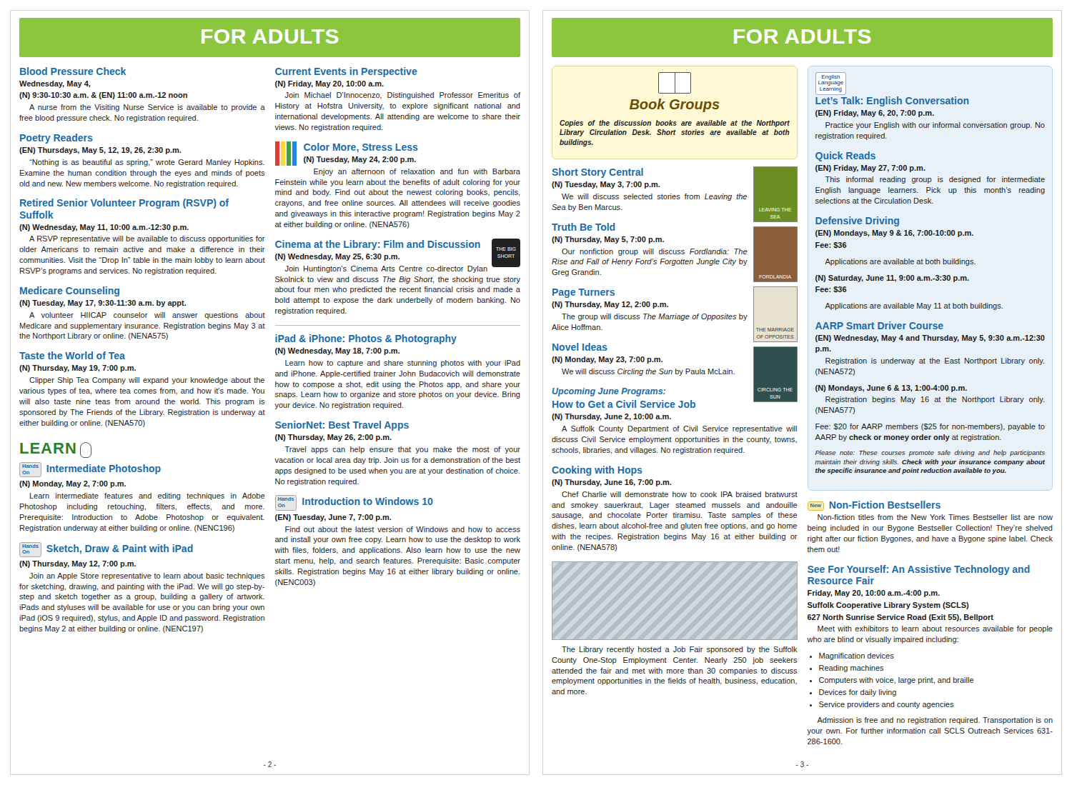FOR ADULTS
Blood Pressure Check
Wednesday, May 4,
(N) 9:30-10:30 a.m. & (EN) 11:00 a.m.-12 noon
A nurse from the Visiting Nurse Service is available to provide a free blood pressure check. No registration required.
Poetry Readers
(EN) Thursdays, May 5, 12, 19, 26, 2:30 p.m.
“Nothing is as beautiful as spring,” wrote Gerard Manley Hopkins. Examine the human condition through the eyes and minds of poets old and new. New members welcome. No registration required.
Retired Senior Volunteer Program (RSVP) of Suffolk
(N) Wednesday, May 11, 10:00 a.m.-12:30 p.m.
A RSVP representative will be available to discuss opportunities for older Americans to remain active and make a difference in their communities. Visit the “Drop In” table in the main lobby to learn about RSVP’s programs and services. No registration required.
Medicare Counseling
(N) Tuesday, May 17, 9:30-11:30 a.m. by appt.
A volunteer HIICAP counselor will answer questions about Medicare and supplementary insurance. Registration begins May 3 at the Northport Library or online. (NENA575)
Taste the World of Tea
(N) Thursday, May 19, 7:00 p.m.
Clipper Ship Tea Company will expand your knowledge about the various types of tea, where tea comes from, and how it’s made. You will also taste nine teas from around the world. This program is sponsored by The Friends of the Library. Registration is underway at either building or online. (NENA570)
LEARN
Hands
On Intermediate Photoshop
(N) Monday, May 2, 7:00 p.m.
Learn intermediate features and editing techniques in Adobe Photoshop including retouching, filters, effects, and more. Prerequisite: Introduction to Adobe Photoshop or equivalent. Registration underway at either building or online. (NENC196)
Hands
On Sketch, Draw & Paint with iPad
(N) Thursday, May 12, 7:00 p.m.
Join an Apple Store representative to learn about basic techniques for sketching, drawing, and painting with the iPad. We will go step-by-step and sketch together as a group, building a gallery of artwork. iPads and styluses will be available for use or you can bring your own iPad (iOS 9 required), stylus, and Apple ID and password. Registration begins May 2 at either building or online. (NENC197)
Current Events in Perspective
(N) Friday, May 20, 10:00 a.m.
Join Michael D’Innocenzo, Distinguished Professor Emeritus of History at Hofstra University, to explore significant national and international developments. All attending are welcome to share their views. No registration required.
Color More, Stress Less
(N) Tuesday, May 24, 2:00 p.m.
Enjoy an afternoon of relaxation and fun with Barbara Feinstein while you learn about the benefits of adult coloring for your mind and body. Find out about the newest coloring books, pencils, crayons, and free online sources. All attendees will receive goodies and giveaways in this interactive program! Registration begins May 2 at either building or online. (NENA576)
THE BIG SHORT
Cinema at the Library: Film and Discussion
(N) Wednesday, May 25, 6:30 p.m.
Join Huntington’s Cinema Arts Centre co-director Dylan Skolnick to view and discuss The Big Short, the shocking true story about four men who predicted the recent financial crisis and made a bold attempt to expose the dark underbelly of modern banking. No registration required.
iPad & iPhone: Photos & Photography
(N) Wednesday, May 18, 7:00 p.m.
Learn how to capture and share stunning photos with your iPad and iPhone. Apple-certified trainer John Budacovich will demonstrate how to compose a shot, edit using the Photos app, and share your snaps. Learn how to organize and store photos on your device. Bring your device. No registration required.
SeniorNet: Best Travel Apps
(N) Thursday, May 26, 2:00 p.m.
Travel apps can help ensure that you make the most of your vacation or local area day trip. Join us for a demonstration of the best apps designed to be used when you are at your destination of choice. No registration required.
Hands
On Introduction to Windows 10
(EN) Tuesday, June 7, 7:00 p.m.
Find out about the latest version of Windows and how to access and install your own free copy. Learn how to use the desktop to work with files, folders, and applications. Also learn how to use the new start menu, help, and search features. Prerequisite: Basic computer skills. Registration begins May 16 at either library building or online. (NENC003)
- 2 -
FOR ADULTS
Book Groups
Copies of the discussion books are available at the Northport Library Circulation Desk. Short stories are available at both buildings.
LEAVING THE SEA
FORDLANDIA
THE MARRIAGE OF OPPOSITES
CIRCLING THE SUN
Short Story Central
(N) Tuesday, May 3, 7:00 p.m.
We will discuss selected stories from Leaving the Sea by Ben Marcus.
Truth Be Told
(N) Thursday, May 5, 7:00 p.m.
Our nonfiction group will discuss Fordlandia: The Rise and Fall of Henry Ford’s Forgotten Jungle City by Greg Grandin.
Page Turners
(N) Thursday, May 12, 2:00 p.m.
The group will discuss The Marriage of Opposites by Alice Hoffman.
Novel Ideas
(N) Monday, May 23, 7:00 p.m.
We will discuss Circling the Sun by Paula McLain.
Upcoming June Programs:
How to Get a Civil Service Job
(N) Thursday, June 2, 10:00 a.m.
A Suffolk County Department of Civil Service representative will discuss Civil Service employment opportunities in the county, towns, schools, libraries, and villages. No registration required.
Cooking with Hops
(N) Thursday, June 16, 7:00 p.m.
Chef Charlie will demonstrate how to cook IPA braised bratwurst and smokey sauerkraut, Lager steamed mussels and andouille sausage, and chocolate Porter tiramisu. Taste samples of these dishes, learn about alcohol-free and gluten free options, and go home with the recipes. Registration begins May 16 at either building or online. (NENA578)
The Library recently hosted a Job Fair sponsored by the Suffolk County One-Stop Employment Center. Nearly 250 job seekers attended the fair and met with more than 30 companies to discuss employment opportunities in the fields of health, business, education, and more.
English
Language
Learning
Let’s Talk: English Conversation
(EN) Friday, May 6, 20, 7:00 p.m.
Practice your English with our informal conversation group. No registration required.
Quick Reads
(EN) Friday, May 27, 7:00 p.m.
This informal reading group is designed for intermediate English language learners. Pick up this month’s reading selections at the Circulation Desk.
Defensive Driving
(EN) Mondays, May 9 & 16, 7:00-10:00 p.m.
Fee: $36
Applications are available at both buildings.
(N) Saturday, June 11, 9:00 a.m.-3:30 p.m.
Fee: $36
Applications are available May 11 at both buildings.
AARP Smart Driver Course
(EN) Wednesday, May 4 and Thursday, May 5, 9:30 a.m.-12:30 p.m.
Registration is underway at the East Northport Library only. (NENA572)
(N) Mondays, June 6 & 13, 1:00-4:00 p.m.
Registration begins May 16 at the Northport Library only. (NENA577)
Fee: $20 for AARP members ($25 for non-members), payable to AARP by check or money order only at registration.
Please note: These courses promote safe driving and help participants maintain their driving skills. Check with your insurance company about the specific insurance and point reduction available to you.
New Non-Fiction Bestsellers
Non-fiction titles from the New York Times Bestseller list are now being included in our Bygone Bestseller Collection! They’re shelved right after our fiction Bygones, and have a Bygone spine label. Check them out!
See For Yourself: An Assistive Technology and Resource Fair
Friday, May 20, 10:00 a.m.-4:00 p.m.
Suffolk Cooperative Library System (SCLS)
627 North Sunrise Service Road (Exit 55), Bellport
Meet with exhibitors to learn about resources available for people who are blind or visually impaired including:
Magnification devices
Reading machines
Computers with voice, large print, and braille
Devices for daily living
Service providers and county agencies
Admission is free and no registration required. Transportation is on your own. For further information call SCLS Outreach Services 631-286-1600.
- 3 -